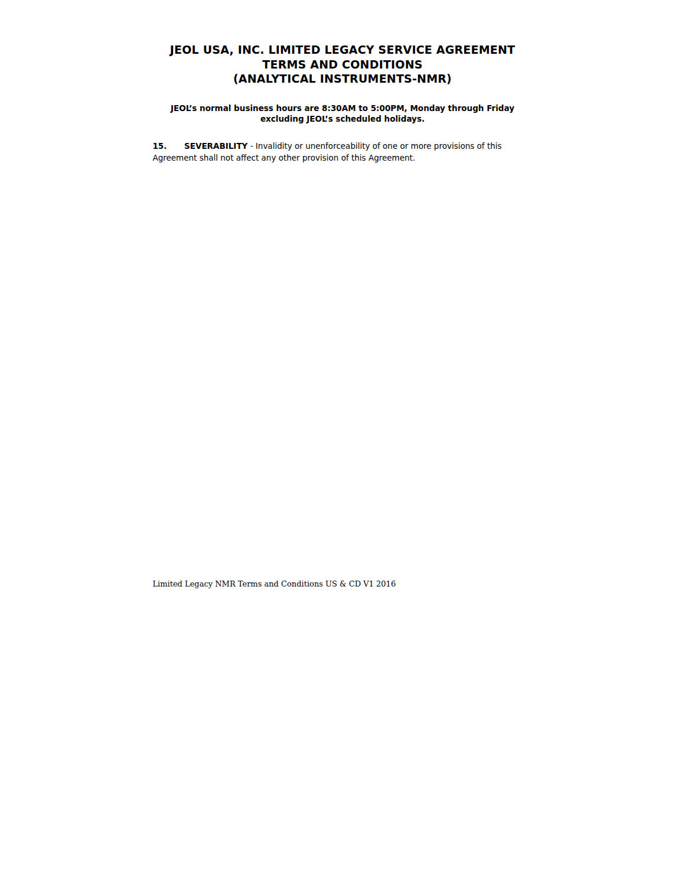JEOL USA, INC. LIMITED LEGACY SERVICE AGREEMENT
TERMS AND CONDITIONS
(ANALYTICAL INSTRUMENTS-NMR)
JEOL’s normal business hours are 8:30AM to 5:00PM, Monday through Friday excluding JEOL’s scheduled holidays.
15. SEVERABILITY - Invalidity or unenforceability of one or more provisions of this Agreement shall not affect any other provision of this Agreement.
Limited Legacy NMR Terms and Conditions US & CD V1 2016